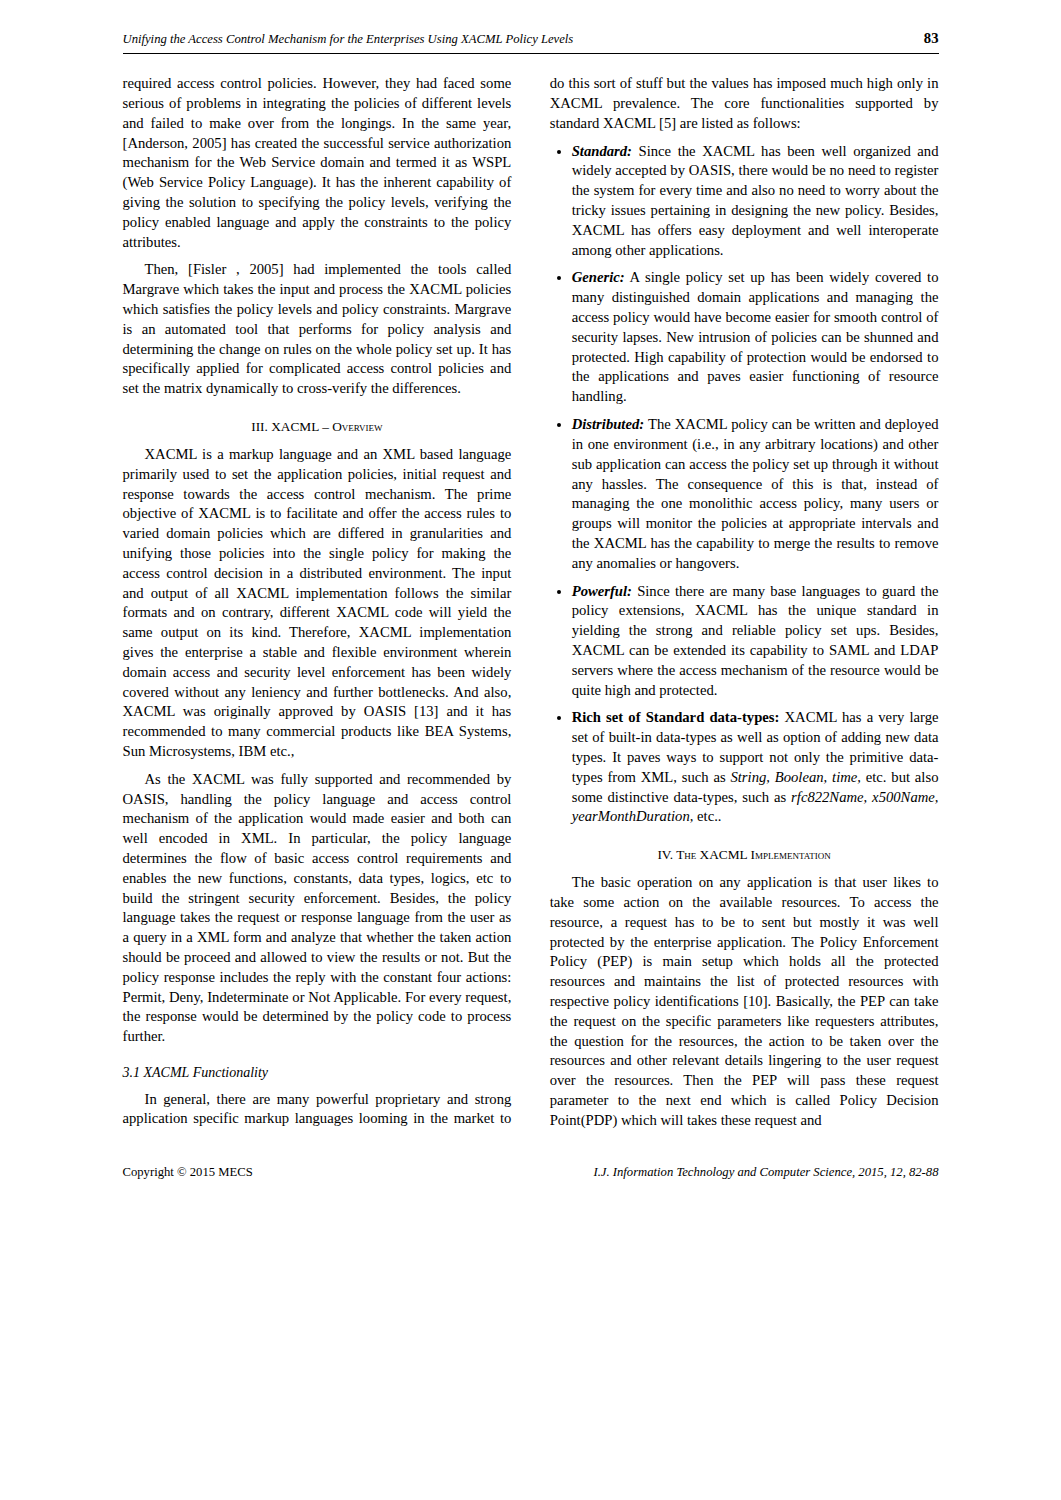Unifying the Access Control Mechanism for the Enterprises Using XACML Policy Levels 83
required access control policies. However, they had faced some serious of problems in integrating the policies of different levels and failed to make over from the longings. In the same year, [Anderson, 2005] has created the successful service authorization mechanism for the Web Service domain and termed it as WSPL (Web Service Policy Language). It has the inherent capability of giving the solution to specifying the policy levels, verifying the policy enabled language and apply the constraints to the policy attributes.
Then, [Fisler , 2005] had implemented the tools called Margrave which takes the input and process the XACML policies which satisfies the policy levels and policy constraints. Margrave is an automated tool that performs for policy analysis and determining the change on rules on the whole policy set up. It has specifically applied for complicated access control policies and set the matrix dynamically to cross-verify the differences.
III. XACML – Overview
XACML is a markup language and an XML based language primarily used to set the application policies, initial request and response towards the access control mechanism. The prime objective of XACML is to facilitate and offer the access rules to varied domain policies which are differed in granularities and unifying those policies into the single policy for making the access control decision in a distributed environment. The input and output of all XACML implementation follows the similar formats and on contrary, different XACML code will yield the same output on its kind. Therefore, XACML implementation gives the enterprise a stable and flexible environment wherein domain access and security level enforcement has been widely covered without any leniency and further bottlenecks. And also, XACML was originally approved by OASIS [13] and it has recommended to many commercial products like BEA Systems, Sun Microsystems, IBM etc.,
As the XACML was fully supported and recommended by OASIS, handling the policy language and access control mechanism of the application would made easier and both can well encoded in XML. In particular, the policy language determines the flow of basic access control requirements and enables the new functions, constants, data types, logics, etc to build the stringent security enforcement. Besides, the policy language takes the request or response language from the user as a query in a XML form and analyze that whether the taken action should be proceed and allowed to view the results or not. But the policy response includes the reply with the constant four actions: Permit, Deny, Indeterminate or Not Applicable. For every request, the response would be determined by the policy code to process further.
3.1 XACML Functionality
In general, there are many powerful proprietary and strong application specific markup languages looming in the market to do this sort of stuff but the values has imposed much high only in XACML prevalence. The core functionalities supported by standard XACML [5] are listed as follows:
Standard: Since the XACML has been well organized and widely accepted by OASIS, there would be no need to register the system for every time and also no need to worry about the tricky issues pertaining in designing the new policy. Besides, XACML has offers easy deployment and well interoperate among other applications.
Generic: A single policy set up has been widely covered to many distinguished domain applications and managing the access policy would have become easier for smooth control of security lapses. New intrusion of policies can be shunned and protected. High capability of protection would be endorsed to the applications and paves easier functioning of resource handling.
Distributed: The XACML policy can be written and deployed in one environment (i.e., in any arbitrary locations) and other sub application can access the policy set up through it without any hassles. The consequence of this is that, instead of managing the one monolithic access policy, many users or groups will monitor the policies at appropriate intervals and the XACML has the capability to merge the results to remove any anomalies or hangovers.
Powerful: Since there are many base languages to guard the policy extensions, XACML has the unique standard in yielding the strong and reliable policy set ups. Besides, XACML can be extended its capability to SAML and LDAP servers where the access mechanism of the resource would be quite high and protected.
Rich set of Standard data-types: XACML has a very large set of built-in data-types as well as option of adding new data types. It paves ways to support not only the primitive data-types from XML, such as String, Boolean, time, etc. but also some distinctive data-types, such as rfc822Name, x500Name, yearMonthDuration, etc..
IV. The XACML Implementation
The basic operation on any application is that user likes to take some action on the available resources. To access the resource, a request has to be to sent but mostly it was well protected by the enterprise application. The Policy Enforcement Policy (PEP) is main setup which holds all the protected resources and maintains the list of protected resources with respective policy identifications [10]. Basically, the PEP can take the request on the specific parameters like requesters attributes, the question for the resources, the action to be taken over the resources and other relevant details lingering to the user request over the resources. Then the PEP will pass these request parameter to the next end which is called Policy Decision Point(PDP) which will takes these request and
Copyright © 2015 MECS I.J. Information Technology and Computer Science, 2015, 12, 82-88